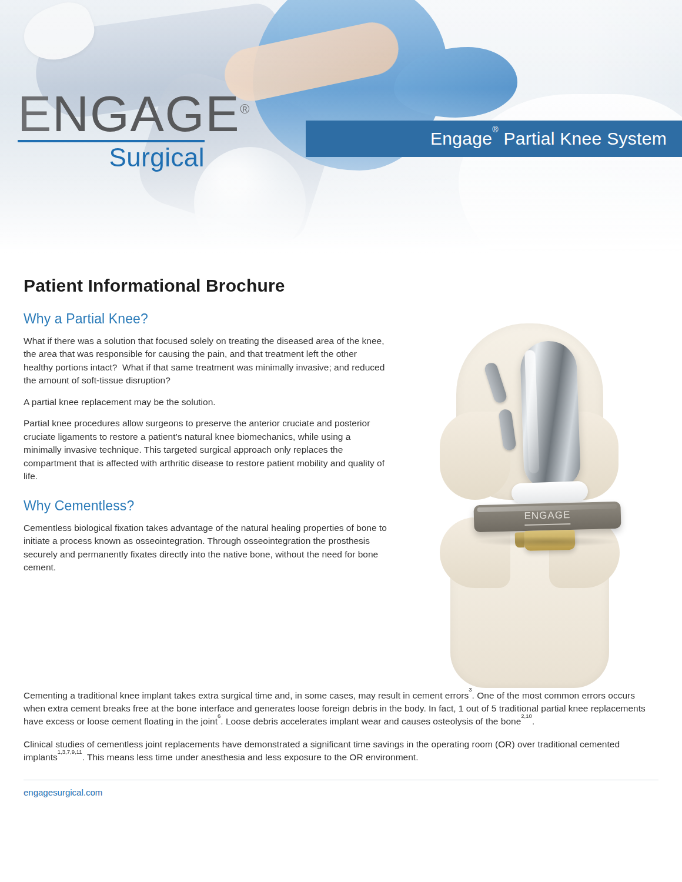ENGAGE®
Surgical
Engage® Partial Knee System
Patient Informational Brochure
Why a Partial Knee?
What if there was a solution that focused solely on treating the diseased area of the knee, the area that was responsible for causing the pain, and that treatment left the other healthy portions intact? What if that same treatment was minimally invasive; and reduced the amount of soft-tissue disruption?
A partial knee replacement may be the solution.
Partial knee procedures allow surgeons to preserve the anterior cruciate and posterior cruciate ligaments to restore a patient’s natural knee biomechanics, while using a minimally invasive technique. This targeted surgical approach only replaces the compartment that is affected with arthritic disease to restore patient mobility and quality of life.
Why Cementless?
Cementless biological fixation takes advantage of the natural healing properties of bone to initiate a process known as osseointegration. Through osseointegration the prosthesis securely and permanently fixates directly into the native bone, without the need for bone cement.
ENGAGE
Cementing a traditional knee implant takes extra surgical time and, in some cases, may result in cement errors3. One of the most common errors occurs when extra cement breaks free at the bone interface and generates loose foreign debris in the body. In fact, 1 out of 5 traditional partial knee replacements have excess or loose cement floating in the joint6. Loose debris accelerates implant wear and causes osteolysis of the bone2,10.
Clinical studies of cementless joint replacements have demonstrated a significant time savings in the operating room (OR) over traditional cemented implants1,3,7,9,11. This means less time under anesthesia and less exposure to the OR environment.
engagesurgical.com